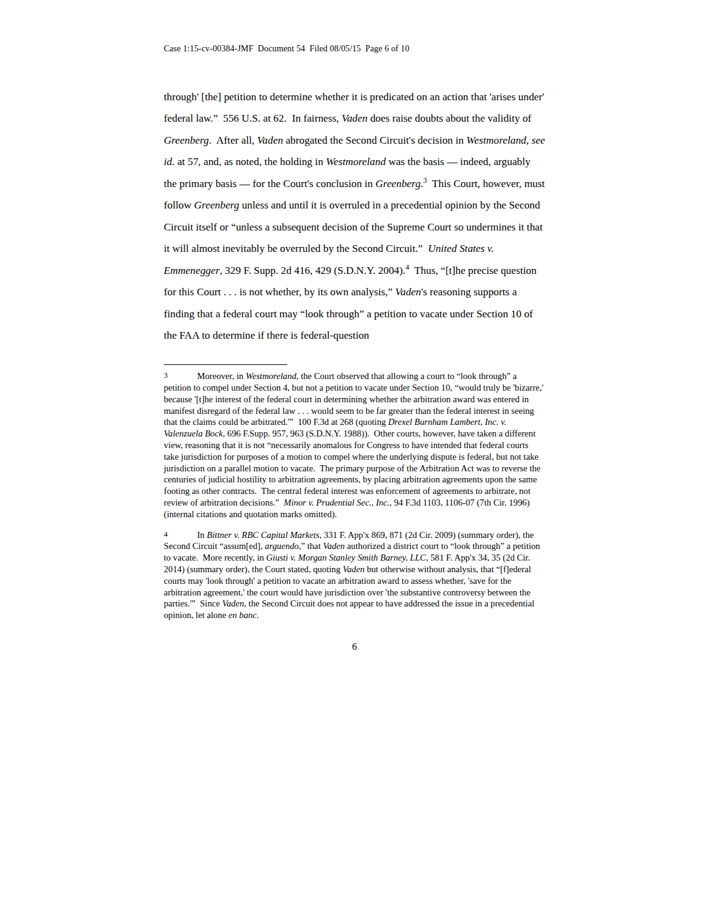Case 1:15-cv-00384-JMF Document 54 Filed 08/05/15 Page 6 of 10
through' [the] petition to determine whether it is predicated on an action that 'arises under' federal law.” 556 U.S. at 62. In fairness, Vaden does raise doubts about the validity of Greenberg. After all, Vaden abrogated the Second Circuit's decision in Westmoreland, see id. at 57, and, as noted, the holding in Westmoreland was the basis — indeed, arguably the primary basis — for the Court's conclusion in Greenberg.3 This Court, however, must follow Greenberg unless and until it is overruled in a precedential opinion by the Second Circuit itself or “unless a subsequent decision of the Supreme Court so undermines it that it will almost inevitably be overruled by the Second Circuit.” United States v. Emmenegger, 329 F. Supp. 2d 416, 429 (S.D.N.Y. 2004).4 Thus, “[t]he precise question for this Court . . . is not whether, by its own analysis,” Vaden's reasoning supports a finding that a federal court may “look through” a petition to vacate under Section 10 of the FAA to determine if there is federal-question
3 Moreover, in Westmoreland, the Court observed that allowing a court to “look through” a petition to compel under Section 4, but not a petition to vacate under Section 10, “would truly be 'bizarre,' because '[t]he interest of the federal court in determining whether the arbitration award was entered in manifest disregard of the federal law . . . would seem to be far greater than the federal interest in seeing that the claims could be arbitrated.'” 100 F.3d at 268 (quoting Drexel Burnham Lambert, Inc. v. Valenzuela Bock, 696 F.Supp. 957, 963 (S.D.N.Y. 1988)). Other courts, however, have taken a different view, reasoning that it is not “necessarily anomalous for Congress to have intended that federal courts take jurisdiction for purposes of a motion to compel where the underlying dispute is federal, but not take jurisdiction on a parallel motion to vacate. The primary purpose of the Arbitration Act was to reverse the centuries of judicial hostility to arbitration agreements, by placing arbitration agreements upon the same footing as other contracts. The central federal interest was enforcement of agreements to arbitrate, not review of arbitration decisions.” Minor v. Prudential Sec., Inc., 94 F.3d 1103, 1106-07 (7th Cir. 1996) (internal citations and quotation marks omitted).
4 In Bittner v. RBC Capital Markets, 331 F. App'x 869, 871 (2d Cir. 2009) (summary order), the Second Circuit “assum[ed], arguendo,” that Vaden authorized a district court to “look through” a petition to vacate. More recently, in Giusti v. Morgan Stanley Smith Barney, LLC, 581 F. App'x 34, 35 (2d Cir. 2014) (summary order), the Court stated, quoting Vaden but otherwise without analysis, that “[f]ederal courts may 'look through' a petition to vacate an arbitration award to assess whether, 'save for the arbitration agreement,' the court would have jurisdiction over 'the substantive controversy between the parties.'” Since Vaden, the Second Circuit does not appear to have addressed the issue in a precedential opinion, let alone en banc.
6